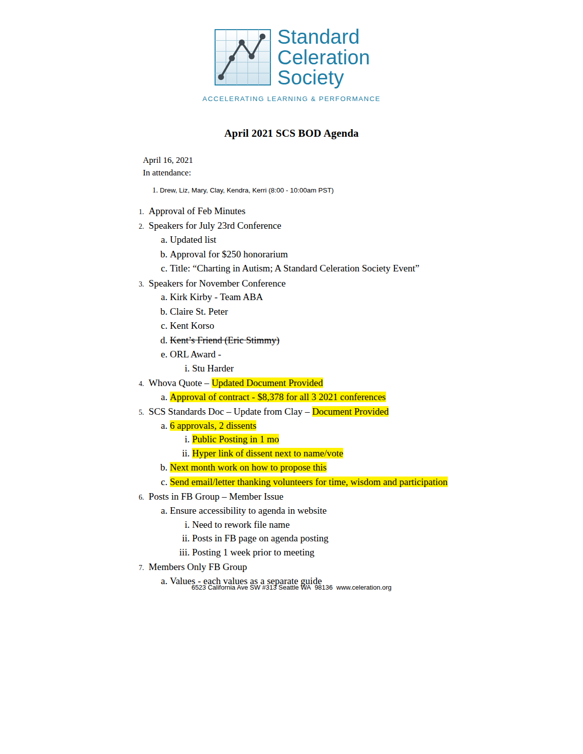Standard
Celeration
Society
ACCELERATING LEARNING & PERFORMANCE
April 2021 SCS BOD Agenda
April 16, 2021
In attendance:
Drew, Liz, Mary, Clay, Kendra, Kerri (8:00 - 10:00am PST)
Approval of Feb Minutes
Speakers for July 23rd Conference
Updated list
Approval for $250 honorarium
Title: “Charting in Autism; A Standard Celeration Society Event”
Speakers for November Conference
Kirk Kirby - Team ABA
Claire St. Peter
Kent Korso
Kent’s Friend (Eric Stimmy)
ORL Award -
Stu Harder
Whova Quote – Updated Document Provided
Approval of contract - $8,378 for all 3 2021 conferences
SCS Standards Doc – Update from Clay – Document Provided
6 approvals, 2 dissents
Public Posting in 1 mo
Hyper link of dissent next to name/vote
Next month work on how to propose this
Send email/letter thanking volunteers for time, wisdom and participation
Posts in FB Group – Member Issue
Ensure accessibility to agenda in website
Need to rework file name
Posts in FB page on agenda posting
Posting 1 week prior to meeting
Members Only FB Group
Values - each values as a separate guide
6523 California Ave SW #313 Seattle WA 98136 www.celeration.org